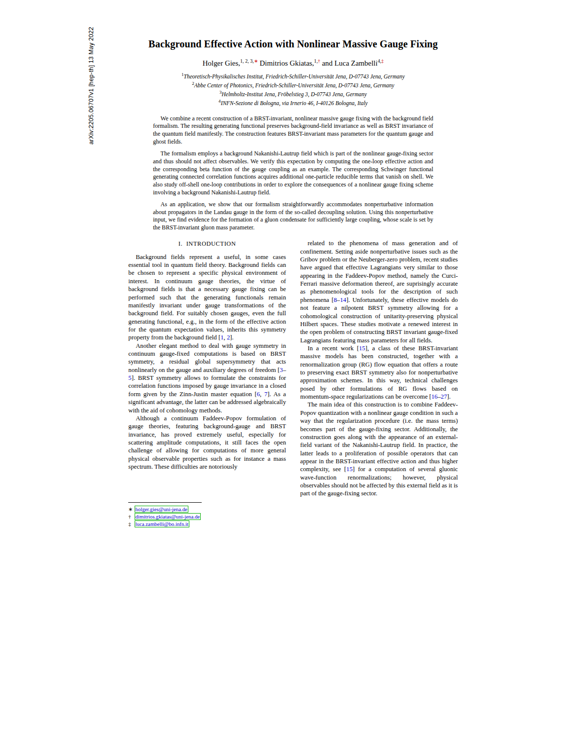arXiv:2205.06707v1 [hep-th] 13 May 2022
Background Effective Action with Nonlinear Massive Gauge Fixing
Holger Gies,1, 2, 3,∗ Dimitrios Gkiatas,1,† and Luca Zambelli4,‡
1Theoretisch-Physikalisches Institut, Friedrich-Schiller-Universität Jena, D-07743 Jena, Germany
2Abbe Center of Photonics, Friedrich-Schiller-Universität Jena, D-07743 Jena, Germany
3Helmholtz-Institut Jena, Fröbelstieg 3, D-07743 Jena, Germany
4INFN-Sezione di Bologna, via Irnerio 46, I-40126 Bologna, Italy
We combine a recent construction of a BRST-invariant, nonlinear massive gauge fixing with the background field formalism. The resulting generating functional preserves background-field invariance as well as BRST invariance of the quantum field manifestly. The construction features BRST-invariant mass parameters for the quantum gauge and ghost fields.
The formalism employs a background Nakanishi-Lautrup field which is part of the nonlinear gauge-fixing sector and thus should not affect observables. We verify this expectation by computing the one-loop effective action and the corresponding beta function of the gauge coupling as an example. The corresponding Schwinger functional generating connected correlation functions acquires additional one-particle reducible terms that vanish on shell. We also study off-shell one-loop contributions in order to explore the consequences of a nonlinear gauge fixing scheme involving a background Nakanishi-Lautrup field.
As an application, we show that our formalism straightforwardly accommodates nonperturbative information about propagators in the Landau gauge in the form of the so-called decoupling solution. Using this nonperturbative input, we find evidence for the formation of a gluon condensate for sufficiently large coupling, whose scale is set by the BRST-invariant gluon mass parameter.
I. Introduction
Background fields represent a useful, in some cases essential tool in quantum field theory. Background fields can be chosen to represent a specific physical environment of interest. In continuum gauge theories, the virtue of background fields is that a necessary gauge fixing can be performed such that the generating functionals remain manifestly invariant under gauge transformations of the background field. For suitably chosen gauges, even the full generating functional, e.g., in the form of the effective action for the quantum expectation values, inherits this symmetry property from the background field [1, 2].
Another elegant method to deal with gauge symmetry in continuum gauge-fixed computations is based on BRST symmetry, a residual global supersymmetry that acts nonlinearly on the gauge and auxiliary degrees of freedom [3–5]. BRST symmetry allows to formulate the constraints for correlation functions imposed by gauge invariance in a closed form given by the Zinn-Justin master equation [6, 7]. As a significant advantage, the latter can be addressed algebraically with the aid of cohomology methods.
Although a continuum Faddeev-Popov formulation of gauge theories, featuring background-gauge and BRST invariance, has proved extremely useful, especially for scattering amplitude computations, it still faces the open challenge of allowing for computations of more general physical observable properties such as for instance a mass spectrum. These difficulties are notoriously
related to the phenomena of mass generation and of confinement. Setting aside nonperturbative issues such as the Gribov problem or the Neuberger-zero problem, recent studies have argued that effective Lagrangians very similar to those appearing in the Faddeev-Popov method, namely the Curci-Ferrari massive deformation thereof, are suprisingly accurate as phenomenological tools for the description of such phenomena [8–14]. Unfortunately, these effective models do not feature a nilpotent BRST symmetry allowing for a cohomological construction of unitarity-preserving physical Hilbert spaces. These studies motivate a renewed interest in the open problem of constructing BRST invariant gauge-fixed Lagrangians featuring mass parameters for all fields.
In a recent work [15], a class of these BRST-invariant massive models has been constructed, together with a renormalization group (RG) flow equation that offers a route to preserving exact BRST symmetry also for nonperturbative approximation schemes. In this way, technical challenges posed by other formulations of RG flows based on momentum-space regularizations can be overcome [16–27].
The main idea of this construction is to combine Faddeev-Popov quantization with a nonlinear gauge condition in such a way that the regularization procedure (i.e. the mass terms) becomes part of the gauge-fixing sector. Additionally, the construction goes along with the appearance of an external-field variant of the Nakanishi-Lautrup field. In practice, the latter leads to a proliferation of possible operators that can appear in the BRST-invariant effective action and thus higher complexity, see [15] for a computation of several gluonic wave-function renormalizations; however, physical observables should not be affected by this external field as it is part of the gauge-fixing sector.
∗ holger.gies@uni-jena.de
† dimitrios.gkiatas@uni-jena.de
‡ luca.zambelli@bo.infn.it